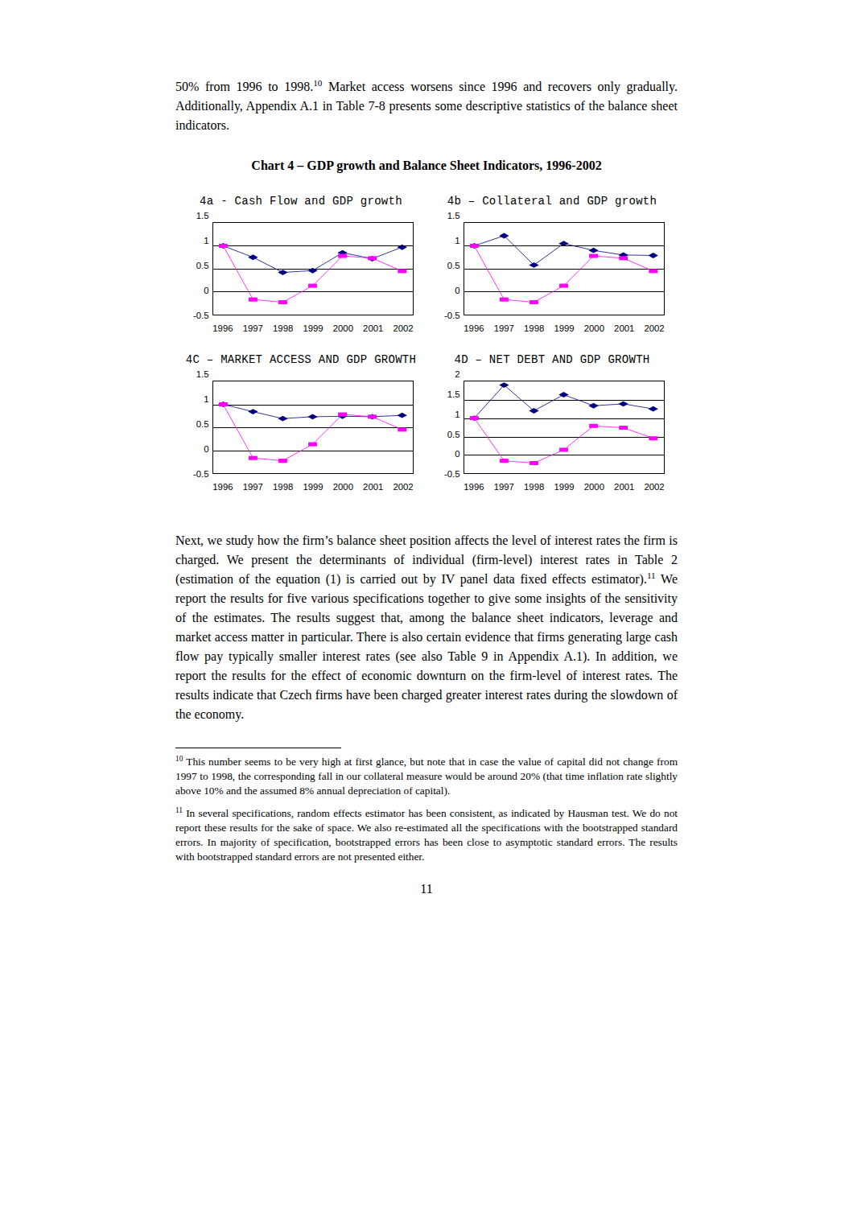50% from 1996 to 1998.10 Market access worsens since 1996 and recovers only gradually. Additionally, Appendix A.1 in Table 7-8 presents some descriptive statistics of the balance sheet indicators.
Chart 4 – GDP growth and Balance Sheet Indicators, 1996-2002
| 4a - Cash Flow and GDP growth 1.5 1 0.5 0 -0.5 1996 1997 1998 1999 2000 2001 2002 | 4b – Collateral and GDP growth 1.5 1 0.5 0 -0.5 1996 1997 1998 1999 2000 2001 2002 |
| 4C – MARKET ACCESS AND GDP GROWTH 1.5 1 0.5 0 -0.5 1996 1997 1998 1999 2000 2001 2002 | 4D – NET DEBT AND GDP GROWTH 2 1.5 1 0.5 0 -0.5 1996 1997 1998 1999 2000 2001 2002 |
Next, we study how the firm’s balance sheet position affects the level of interest rates the firm is charged. We present the determinants of individual (firm-level) interest rates in Table 2 (estimation of the equation (1) is carried out by IV panel data fixed effects estimator).11 We report the results for five various specifications together to give some insights of the sensitivity of the estimates. The results suggest that, among the balance sheet indicators, leverage and market access matter in particular. There is also certain evidence that firms generating large cash flow pay typically smaller interest rates (see also Table 9 in Appendix A.1). In addition, we report the results for the effect of economic downturn on the firm-level of interest rates. The results indicate that Czech firms have been charged greater interest rates during the slowdown of the economy.
10 This number seems to be very high at first glance, but note that in case the value of capital did not change from 1997 to 1998, the corresponding fall in our collateral measure would be around 20% (that time inflation rate slightly above 10% and the assumed 8% annual depreciation of capital).
11 In several specifications, random effects estimator has been consistent, as indicated by Hausman test. We do not report these results for the sake of space. We also re-estimated all the specifications with the bootstrapped standard errors. In majority of specification, bootstrapped errors has been close to asymptotic standard errors. The results with bootstrapped standard errors are not presented either.
11